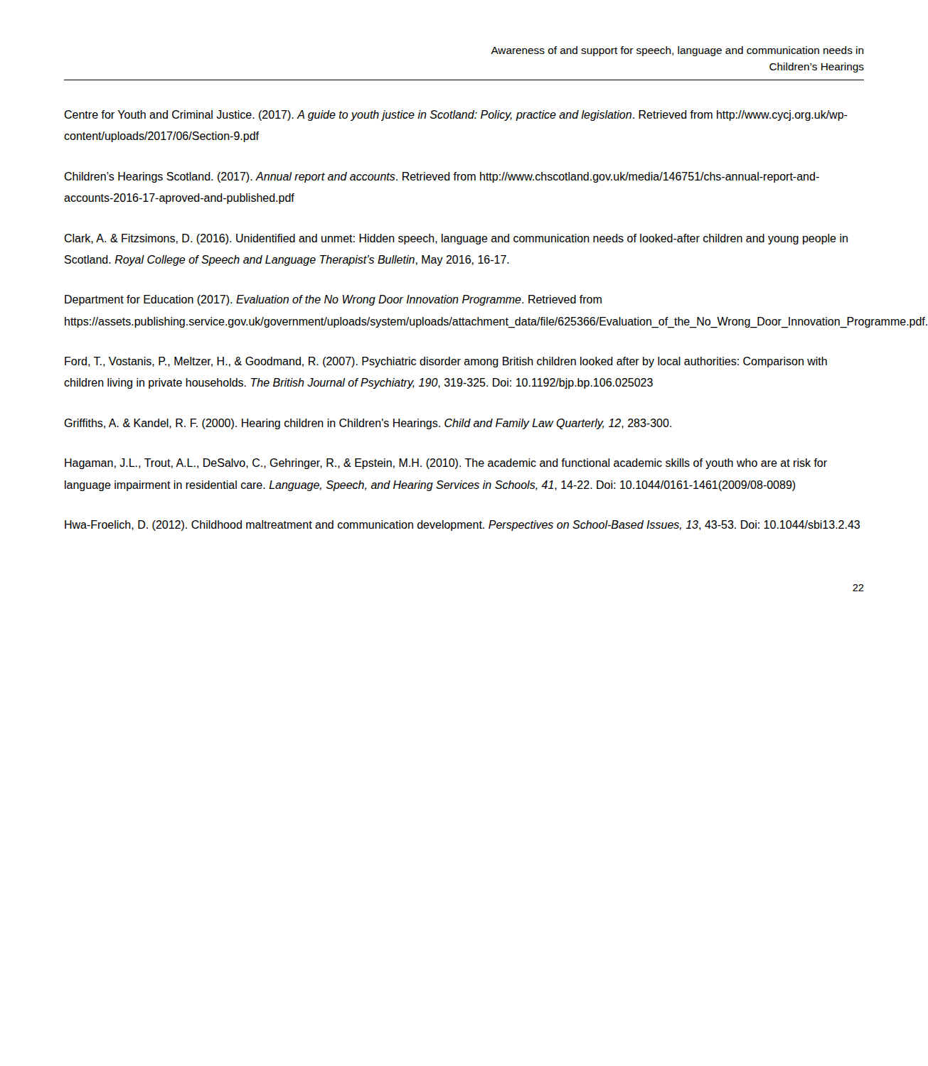Awareness of and support for speech, language and communication needs in
Children’s Hearings
Centre for Youth and Criminal Justice. (2017). A guide to youth justice in Scotland: Policy, practice and legislation. Retrieved from http://www.cycj.org.uk/wp-content/uploads/2017/06/Section-9.pdf
Children’s Hearings Scotland. (2017). Annual report and accounts. Retrieved from http://www.chscotland.gov.uk/media/146751/chs-annual-report-and-accounts-2016-17-aproved-and-published.pdf
Clark, A. & Fitzsimons, D. (2016). Unidentified and unmet: Hidden speech, language and communication needs of looked-after children and young people in Scotland. Royal College of Speech and Language Therapist’s Bulletin, May 2016, 16-17.
Department for Education (2017). Evaluation of the No Wrong Door Innovation Programme. Retrieved from https://assets.publishing.service.gov.uk/government/uploads/system/uploads/attachment_data/file/625366/Evaluation_of_the_No_Wrong_Door_Innovation_Programme.pdf.
Ford, T., Vostanis, P., Meltzer, H., & Goodmand, R. (2007). Psychiatric disorder among British children looked after by local authorities: Comparison with children living in private households. The British Journal of Psychiatry, 190, 319-325. Doi: 10.1192/bjp.bp.106.025023
Griffiths, A. & Kandel, R. F. (2000). Hearing children in Children's Hearings. Child and Family Law Quarterly, 12, 283-300.
Hagaman, J.L., Trout, A.L., DeSalvo, C., Gehringer, R., & Epstein, M.H. (2010). The academic and functional academic skills of youth who are at risk for language impairment in residential care. Language, Speech, and Hearing Services in Schools, 41, 14-22. Doi: 10.1044/0161-1461(2009/08-0089)
Hwa-Froelich, D. (2012). Childhood maltreatment and communication development. Perspectives on School-Based Issues, 13, 43-53. Doi: 10.1044/sbi13.2.43
22